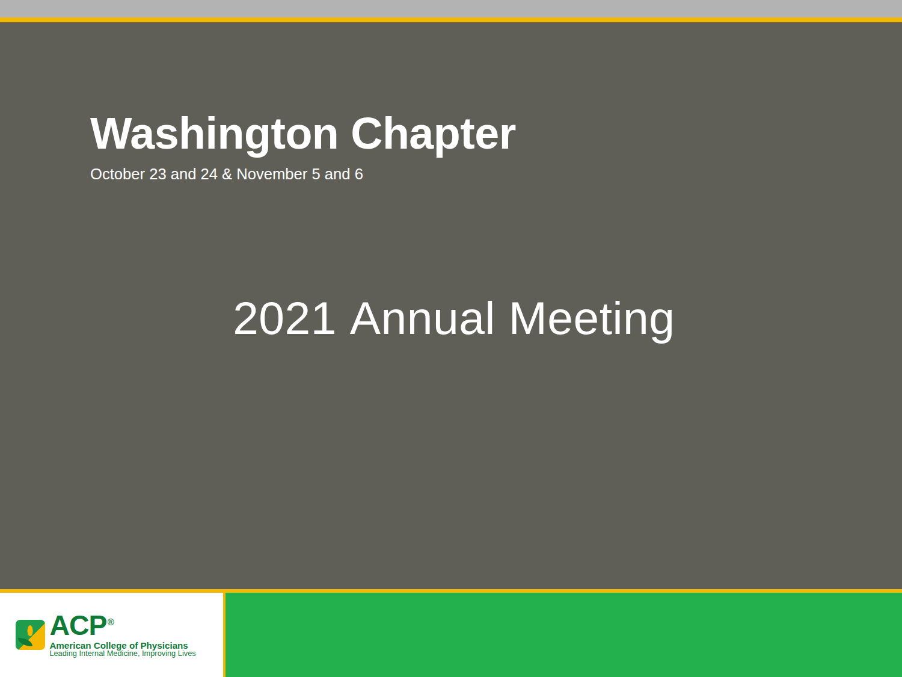Washington Chapter
October 23 and 24 & November 5 and 6
2021 Annual Meeting
ACP® American College of Physicians Leading Internal Medicine, Improving Lives